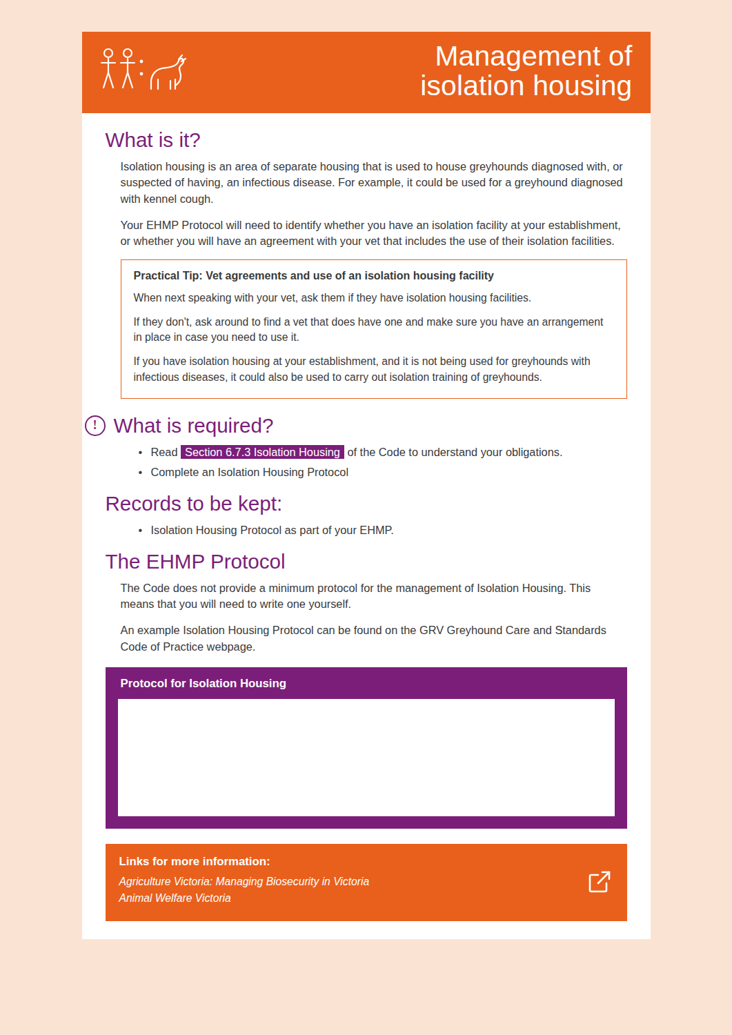Management of
isolation housing
What is it?
Isolation housing is an area of separate housing that is used to house greyhounds diagnosed with, or suspected of having, an infectious disease. For example, it could be used for a greyhound diagnosed with kennel cough.
Your EHMP Protocol will need to identify whether you have an isolation facility at your establishment, or whether you will have an agreement with your vet that includes the use of their isolation facilities.
Practical Tip: Vet agreements and use of an isolation housing facility
When next speaking with your vet, ask them if they have isolation housing facilities.
If they don't, ask around to find a vet that does have one and make sure you have an arrangement in place in case you need to use it.
If you have isolation housing at your establishment, and it is not being used for greyhounds with infectious diseases, it could also be used to carry out isolation training of greyhounds.
!What is required?
Read Section 6.7.3 Isolation Housing of the Code to understand your obligations.
Complete an Isolation Housing Protocol
Records to be kept:
Isolation Housing Protocol as part of your EHMP.
The EHMP Protocol
The Code does not provide a minimum protocol for the management of Isolation Housing. This means that you will need to write one yourself.
An example Isolation Housing Protocol can be found on the GRV Greyhound Care and Standards Code of Practice webpage.
Protocol for Isolation Housing
Links for more information:
Agriculture Victoria: Managing Biosecurity in Victoria Animal Welfare Victoria